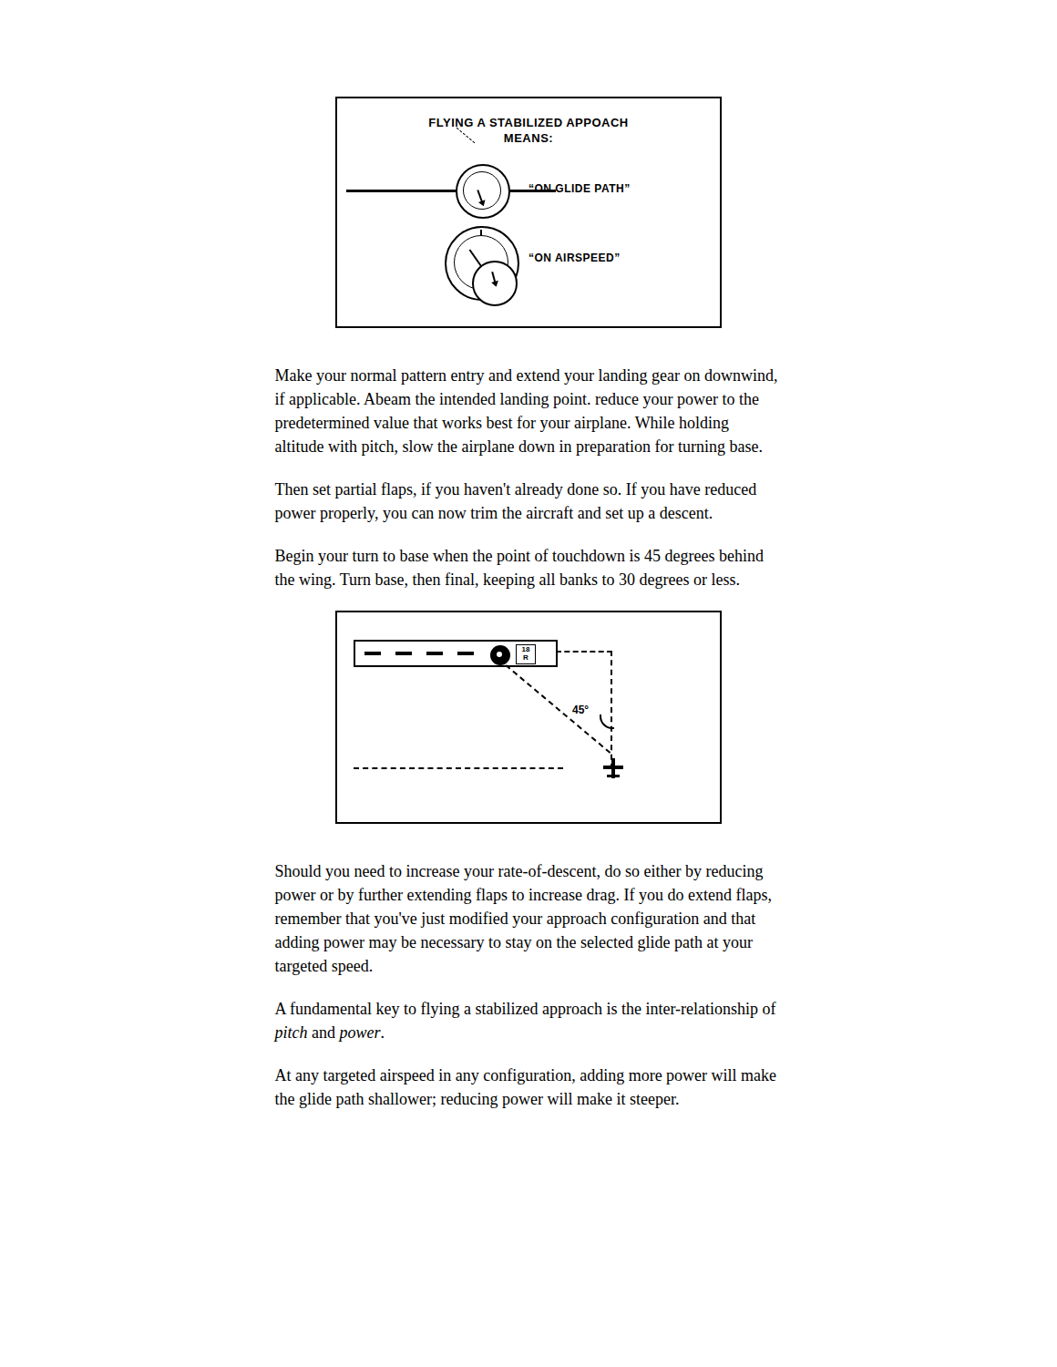FLYING A STABILIZED APPOACH
MEANS:
“ON GLIDE PATH”
“ON AIRSPEED”
Make your normal pattern entry and extend your landing gear on downwind, if applicable. Abeam the intended landing point. reduce your power to the predetermined value that works best for your airplane. While holding altitude with pitch, slow the airplane down in preparation for turning base.
Then set partial flaps, if you haven't already done so. If you have reduced power properly, you can now trim the aircraft and set up a descent.
Begin your turn to base when the point of touchdown is 45 degrees behind the wing. Turn base, then final, keeping all banks to 30 degrees or less.
18
R
45°
Should you need to increase your rate-of-descent, do so either by reducing power or by further extending flaps to increase drag. If you do extend flaps, remember that you've just modified your approach configuration and that adding power may be necessary to stay on the selected glide path at your targeted speed.
A fundamental key to flying a stabilized approach is the inter-relationship of pitch and power.
At any targeted airspeed in any configuration, adding more power will make the glide path shallower; reducing power will make it steeper.